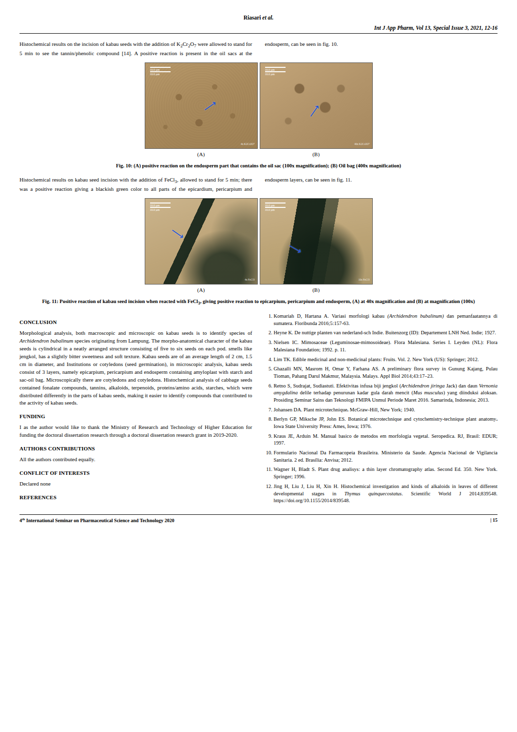Riasari et al.
Int J App Pharm, Vol 13, Special Issue 3, 2021, 12-16
Histochemical results on the incision of kabau seeds with the addition of K2Cr2O7 were allowed to stand for 5 min to see the tannin/phenolic compound [14]. A positive reaction is present in the oil sacs at the endosperm, can be seen in fig. 10.
10.0 µm
10.0 µm
⟶
4x K2Cr2O7
10.0 µm
10.0 µm
⟶
40x K2Cr2O7
(A)(B)
Fig. 10: (A) positive reaction on the endosperm part that contains the oil sac (100x magnification); (B) Oil bag (400x magnification)
Histochemical results on kabau seed incision with the addition of FeCl3, allowed to stand for 5 min; there was a positive reaction giving a blackish green color to all parts of the epicardium, pericarpium and endosperm layers, can be seen in fig. 11.
10.0 µm
10.0 µm
⟶
4x FeCl3
10.0 µm
10.0 µm
⟶
10x FeCl3
(A)(B)
Fig. 11: Positive reaction of kabau seed incision when reacted with FeCl3, giving positive reaction to epicarpium, pericarpium and endosperm, (A) at 40x magnification and (B) at magnification (100x)
Conclusion
Morphological analysis, both macroscopic and microscopic on kabau seeds is to identify species of Archidendron bubalinum species originating from Lampung. The morpho-anatomical character of the kabau seeds is cylindrical in a neatly arranged structure consisting of five to six seeds on each pod. smells like jengkol, has a slightly bitter sweetness and soft texture. Kabau seeds are of an average length of 2 cm, 1.5 cm in diameter, and Institutions or cotyledons (seed germination), in microscopic analysis, kabau seeds consist of 3 layers, namely epicarpium, pericarpium and endosperm containing amyloplast with starch and sac-oil bag. Microscopically there are cotyledons and cotyledons. Histochemical analysis of cabbage seeds contained fonalate compounds, tannins, alkaloids, terpenoids, proteins/amino acids, starches, which were distributed differently in the parts of kabau seeds, making it easier to identify compounds that contributed to the activity of kabau seeds.
Funding
I as the author would like to thank the Ministry of Research and Technology of Higher Education for funding the doctoral dissertation research through a doctoral dissertation research grant in 2019-2020.
Authors contributions
All the authors contributed equally.
Conflict of interests
Declared none
References
Komariah D, Hartana A. Variasi morfologi kabau (Archidendron bubalinum) dan pemanfaatannya di sumatera. Floribunda 2016;5:157-63.
Heyne K. De nuttige planten van nederland-sch Indie. Buitenzorg (ID): Departement LNH Ned. Indie; 1927.
Nielsen IC. Mimosaceae (Leguminosae-mimosoideae). Flora Malesiana. Series I. Leyden (NL): Flora Malesiana Foundation; 1992. p. 11.
Lim TK. Edible medicinal and non-medicinal plants: Fruits. Vol. 2. New York (US): Springer; 2012.
Ghazalli MN, Masrom H, Omar Y, Farhana AS. A preliminary flora survey in Gunung Kajang, Pulau Tioman, Pahang Darul Makmur, Malaysia. Malays. Appl Biol 2014;43:17–23.
Retno S, Sudrajat, Sudiastuti. Efektivitas infusa biji jengkol (Archidendron jiringa Jack) dan daun Vernonia amygdalina delile terhadap penurunan kadar gula darah mencit (Mus musculus) yang diinduksi aloksan. Prosiding Seminar Sains dan Teknologi FMIPA Unmul Periode Maret 2016. Samarinda, Indonesia; 2013.
Johansen DA. Plant microtechnique. McGraw-Hill, New York; 1940.
Berlyn GP, Miksche JP, John ES. Botanical microtechnique and cytochemistry-technique plant anatomy. Iowa State University Press: Ames, Iowa; 1976.
Kraus JE, Arduin M. Manual basico de metodos em morfologia vegetal. Seropedica. RJ, Brasil: EDUR; 1997.
Formulario Nacional Da Farmacopeia Brasileira. Ministerio da Saude. Agencia Nacional de Vigilancia Sanitaria. 2 ed. Brasília: Anvisa; 2012.
Wagner H, Bladt S. Plant drug analisys: a thin layer chromatography atlas. Second Ed. 350. New York. Springer; 1996.
Jing H, Liu J, Liu H, Xin H. Histochemical investigation and kinds of alkaloids in leaves of different developmental stages in Thymus quinquecostatus. Scientific World J 2014;839548. https://doi.org/10.1155/2014/839548.
4th International Seminar on Pharmaceutical Science and Technology 2020
| 15